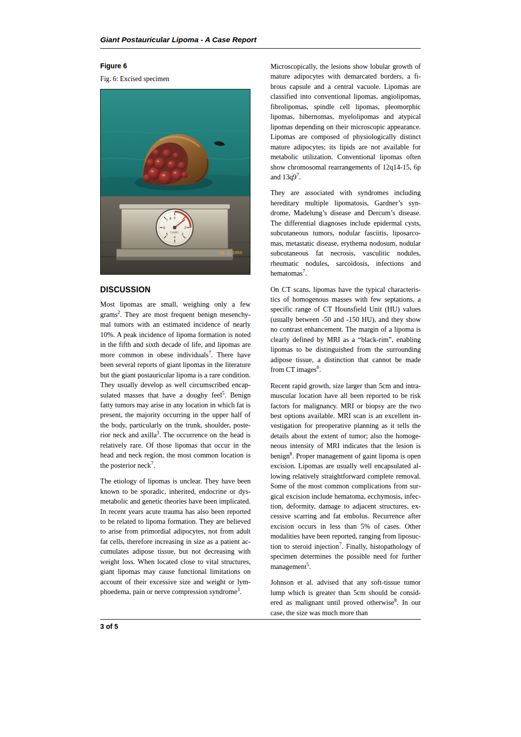Giant Postauricular Lipoma - A Case Report
Figure 6
Fig. 6: Excised specimen
0 1 2 3 4 5 6 7 8 CAMRY 28 1 2008
DISCUSSION
Most lipomas are small, weighing only a few grams2. They are most frequent benign mesenchymal tumors with an estimated incidence of nearly 10%. A peak incidence of lipoma formation is noted in the fifth and sixth decade of life, and lipomas are more common in obese individuals7. There have been several reports of giant lipomas in the literature but the giant postauricular lipoma is a rare condition. They usually develop as well circumscribed encapsulated masses that have a doughy feel5. Benign fatty tumors may arise in any location in which fat is present, the majority occurring in the upper half of the body, particularly on the trunk, shoulder, posterior neck and axilla3. The occurrence on the head is relatively rare. Of those lipomas that occur in the head and neck region, the most common location is the posterior neck7.
The etiology of lipomas is unclear. They have been known to be sporadic, inherited, endocrine or dysmetabolic and genetic theories have been implicated. In recent years acute trauma has also been reported to be related to lipoma formation. They are believed to arise from primordial adipocytes, not from adult fat cells, therefore increasing in size as a patient accumulates adipose tissue, but not decreasing with weight loss. When located close to vital structures, giant lipomas may cause functional limitations on account of their excessive size and weight or lymphoedema, pain or nerve compression syndrome3.
Microscopically, the lesions show lobular growth of mature adipocytes with demarcated borders, a fibrous capsule and a central vacuole. Lipomas are classified into conventional lipomas, angiolipomas, fibrolipomas, spindle cell lipomas, pleomorphic lipomas, hibernomas, myelolipomas and atypical lipomas depending on their microscopic appearance. Lipomas are composed of physiologically distinct mature adipocytes; its lipids are not available for metabolic utilization. Conventional lipomas often show chromosomal rearrangements of 12q14-15, 6p and 13q97.
They are associated with syndromes including hereditary multiple lipomatosis, Gardner’s syndrome, Madelung’s disease and Dercum’s disease. The differential diagnoses include epidermal cysts, subcutaneous tumors, nodular fasciitis, liposarcomas, metastatic disease, erythema nodosum, nodular subcutaneous fat necrosis, vasculitic nodules, rheumatic nodules, sarcoidosis, infections and hematomas7.
On CT scans, lipomas have the typical characteristics of homogenous masses with few septations, a specific range of CT Hounsfield Unit (HU) values (usually between -50 and -150 HU), and they show no contrast enhancement. The margin of a lipoma is clearly defined by MRI as a “black-rim”, enabling lipomas to be distinguished from the surrounding adipose tissue, a distinction that cannot be made from CT images6.
Recent rapid growth, size larger than 5cm and intramuscular location have all been reported to be risk factors for malignancy. MRI or biopsy are the two best options available. MRI scan is an excellent investigation for preoperative planning as it tells the details about the extent of tumor; also the homogeneous intensity of MRI indicates that the lesion is benign8. Proper management of gaint lipoma is open excision. Lipomas are usually well encapsulated allowing relatively straightforward complete removal. Some of the most common complications from surgical excision include hematoma, ecchymosis, infection, deformity, damage to adjacent structures, excessive scarring and fat embolus. Recurrence after excision occurs in less than 5% of cases. Other modalities have been reported, ranging from liposuction to steroid injection7. Finally, histopathology of specimen determines the possible need for further management5.
Johnson et al. advised that any soft-tissue tumor lump which is greater than 5cm should be considered as malignant until proved otherwise8. In our case, the size was much more than
3 of 5